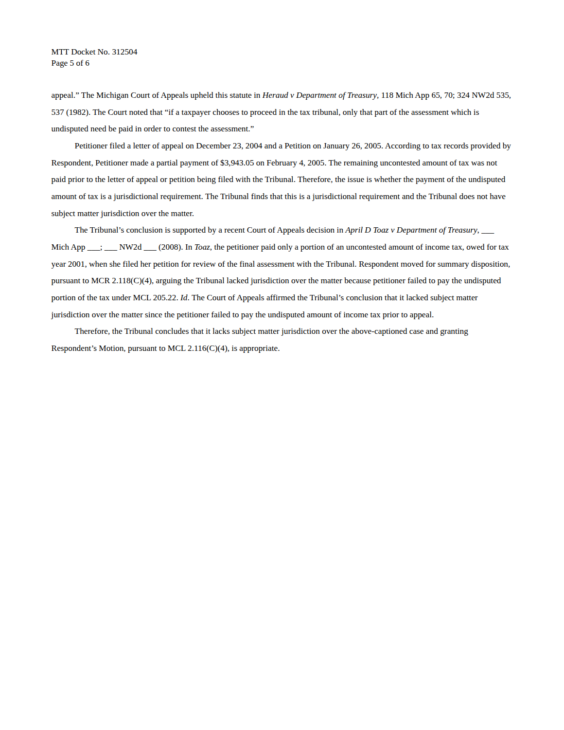MTT Docket No. 312504
Page 5 of 6
appeal.” The Michigan Court of Appeals upheld this statute in Heraud v Department of Treasury, 118 Mich App 65, 70; 324 NW2d 535, 537 (1982). The Court noted that “if a taxpayer chooses to proceed in the tax tribunal, only that part of the assessment which is undisputed need be paid in order to contest the assessment.”
Petitioner filed a letter of appeal on December 23, 2004 and a Petition on January 26, 2005. According to tax records provided by Respondent, Petitioner made a partial payment of $3,943.05 on February 4, 2005. The remaining uncontested amount of tax was not paid prior to the letter of appeal or petition being filed with the Tribunal. Therefore, the issue is whether the payment of the undisputed amount of tax is a jurisdictional requirement. The Tribunal finds that this is a jurisdictional requirement and the Tribunal does not have subject matter jurisdiction over the matter.
The Tribunal’s conclusion is supported by a recent Court of Appeals decision in April D Toaz v Department of Treasury, ___ Mich App ___; ___ NW2d ___ (2008). In Toaz, the petitioner paid only a portion of an uncontested amount of income tax, owed for tax year 2001, when she filed her petition for review of the final assessment with the Tribunal. Respondent moved for summary disposition, pursuant to MCR 2.118(C)(4), arguing the Tribunal lacked jurisdiction over the matter because petitioner failed to pay the undisputed portion of the tax under MCL 205.22. Id. The Court of Appeals affirmed the Tribunal’s conclusion that it lacked subject matter jurisdiction over the matter since the petitioner failed to pay the undisputed amount of income tax prior to appeal.
Therefore, the Tribunal concludes that it lacks subject matter jurisdiction over the above-captioned case and granting Respondent’s Motion, pursuant to MCL 2.116(C)(4), is appropriate.